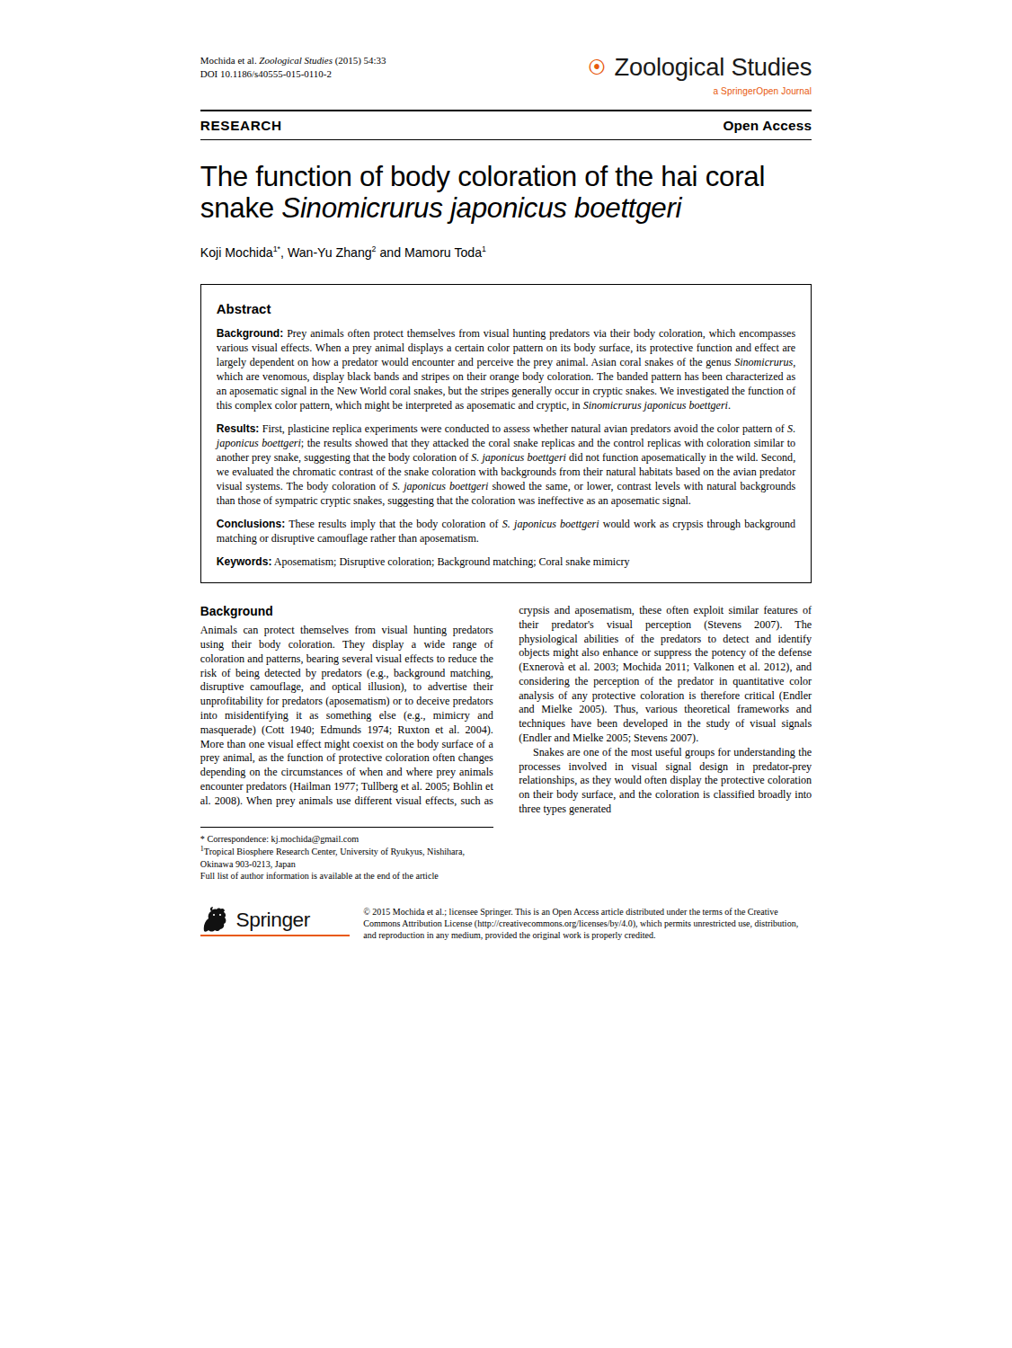Mochida et al. Zoological Studies (2015) 54:33
DOI 10.1186/s40555-015-0110-2
⦿ Zoological Studies
a SpringerOpen Journal
RESEARCH
Open Access
The function of body coloration of the hai coral snake Sinomicrurus japonicus boettgeri
Koji Mochida1*, Wan-Yu Zhang2 and Mamoru Toda1
Abstract
Background: Prey animals often protect themselves from visual hunting predators via their body coloration, which encompasses various visual effects. When a prey animal displays a certain color pattern on its body surface, its protective function and effect are largely dependent on how a predator would encounter and perceive the prey animal. Asian coral snakes of the genus Sinomicrurus, which are venomous, display black bands and stripes on their orange body coloration. The banded pattern has been characterized as an aposematic signal in the New World coral snakes, but the stripes generally occur in cryptic snakes. We investigated the function of this complex color pattern, which might be interpreted as aposematic and cryptic, in Sinomicrurus japonicus boettgeri.
Results: First, plasticine replica experiments were conducted to assess whether natural avian predators avoid the color pattern of S. japonicus boettgeri; the results showed that they attacked the coral snake replicas and the control replicas with coloration similar to another prey snake, suggesting that the body coloration of S. japonicus boettgeri did not function aposematically in the wild. Second, we evaluated the chromatic contrast of the snake coloration with backgrounds from their natural habitats based on the avian predator visual systems. The body coloration of S. japonicus boettgeri showed the same, or lower, contrast levels with natural backgrounds than those of sympatric cryptic snakes, suggesting that the coloration was ineffective as an aposematic signal.
Conclusions: These results imply that the body coloration of S. japonicus boettgeri would work as crypsis through background matching or disruptive camouflage rather than aposematism.
Keywords: Aposematism; Disruptive coloration; Background matching; Coral snake mimicry
Background
Animals can protect themselves from visual hunting predators using their body coloration. They display a wide range of coloration and patterns, bearing several visual effects to reduce the risk of being detected by predators (e.g., background matching, disruptive camouflage, and optical illusion), to advertise their unprofitability for predators (aposematism) or to deceive predators into misidentifying it as something else (e.g., mimicry and masquerade) (Cott 1940; Edmunds 1974; Ruxton et al. 2004). More than one visual effect might coexist on the body surface of a prey animal, as the function of protective coloration often changes depending on the circumstances of when and where prey animals encounter predators (Hailman 1977; Tullberg et al. 2005; Bohlin et al. 2008). When prey animals use different visual effects, such as crypsis and aposematism, these often exploit similar features of their predator's visual perception (Stevens 2007). The physiological abilities of the predators to detect and identify objects might also enhance or suppress the potency of the defense (Exnerovà et al. 2003; Mochida 2011; Valkonen et al. 2012), and considering the perception of the predator in quantitative color analysis of any protective coloration is therefore critical (Endler and Mielke 2005). Thus, various theoretical frameworks and techniques have been developed in the study of visual signals (Endler and Mielke 2005; Stevens 2007).
Snakes are one of the most useful groups for understanding the processes involved in visual signal design in predator-prey relationships, as they would often display the protective coloration on their body surface, and the coloration is classified broadly into three types generated
* Correspondence: kj.mochida@gmail.com
1Tropical Biosphere Research Center, University of Ryukyus, Nishihara, Okinawa 903-0213, Japan
Full list of author information is available at the end of the article
Springer
© 2015 Mochida et al.; licensee Springer. This is an Open Access article distributed under the terms of the Creative Commons Attribution License (http://creativecommons.org/licenses/by/4.0), which permits unrestricted use, distribution, and reproduction in any medium, provided the original work is properly credited.